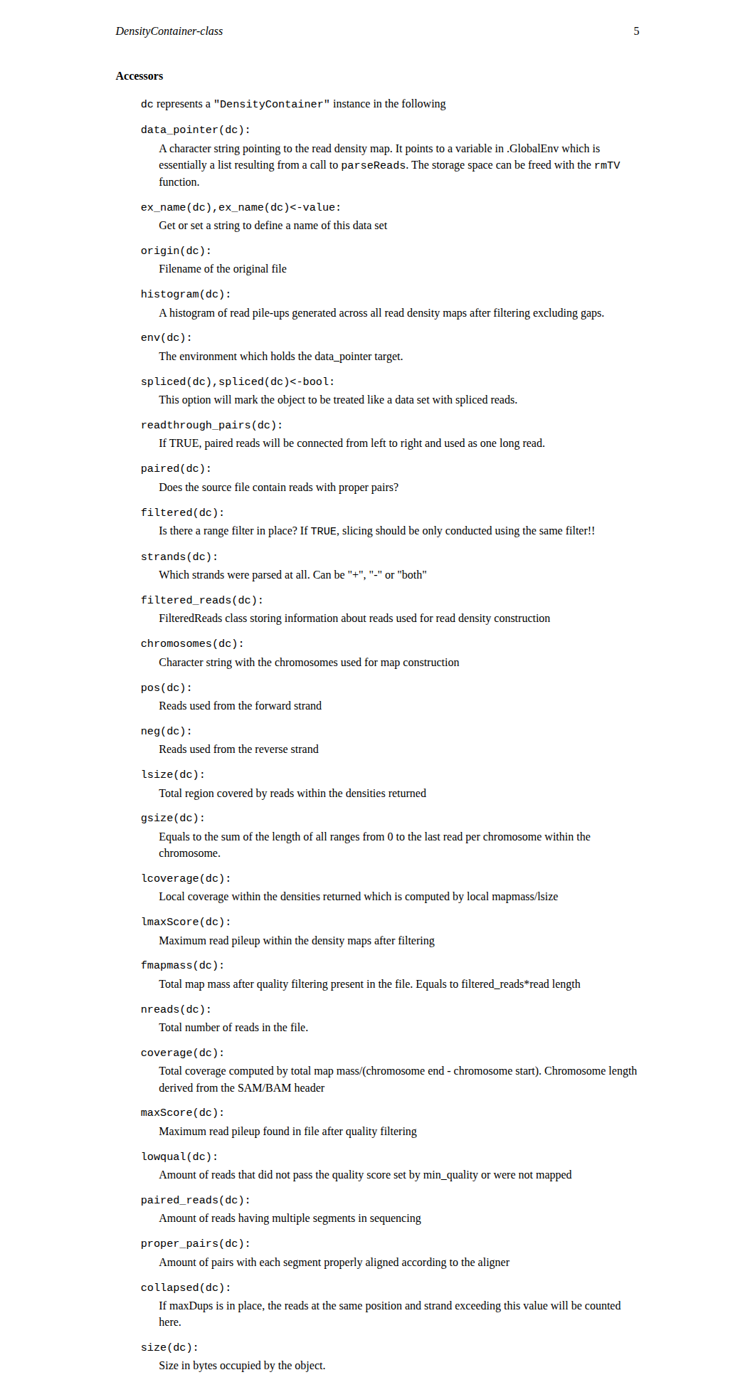DensityContainer-class 5
Accessors
dc represents a "DensityContainer" instance in the following
data_pointer(dc):
A character string pointing to the read density map. It points to a variable in .GlobalEnv which is essentially a list resulting from a call to parseReads. The storage space can be freed with the rmTV function.
ex_name(dc),ex_name(dc)<-value:
Get or set a string to define a name of this data set
origin(dc):
Filename of the original file
histogram(dc):
A histogram of read pile-ups generated across all read density maps after filtering excluding gaps.
env(dc):
The environment which holds the data_pointer target.
spliced(dc),spliced(dc)<-bool:
This option will mark the object to be treated like a data set with spliced reads.
readthrough_pairs(dc):
If TRUE, paired reads will be connected from left to right and used as one long read.
paired(dc):
Does the source file contain reads with proper pairs?
filtered(dc):
Is there a range filter in place? If TRUE, slicing should be only conducted using the same filter!!
strands(dc):
Which strands were parsed at all. Can be "+", "-" or "both"
filtered_reads(dc):
FilteredReads class storing information about reads used for read density construction
chromosomes(dc):
Character string with the chromosomes used for map construction
pos(dc):
Reads used from the forward strand
neg(dc):
Reads used from the reverse strand
lsize(dc):
Total region covered by reads within the densities returned
gsize(dc):
Equals to the sum of the length of all ranges from 0 to the last read per chromosome within the chromosome.
lcoverage(dc):
Local coverage within the densities returned which is computed by local mapmass/lsize
lmaxScore(dc):
Maximum read pileup within the density maps after filtering
fmapmass(dc):
Total map mass after quality filtering present in the file. Equals to filtered_reads*read length
nreads(dc):
Total number of reads in the file.
coverage(dc):
Total coverage computed by total map mass/(chromosome end - chromosome start). Chromosome length derived from the SAM/BAM header
maxScore(dc):
Maximum read pileup found in file after quality filtering
lowqual(dc):
Amount of reads that did not pass the quality score set by min_quality or were not mapped
paired_reads(dc):
Amount of reads having multiple segments in sequencing
proper_pairs(dc):
Amount of pairs with each segment properly aligned according to the aligner
collapsed(dc):
If maxDups is in place, the reads at the same position and strand exceeding this value will be counted here.
size(dc):
Size in bytes occupied by the object.